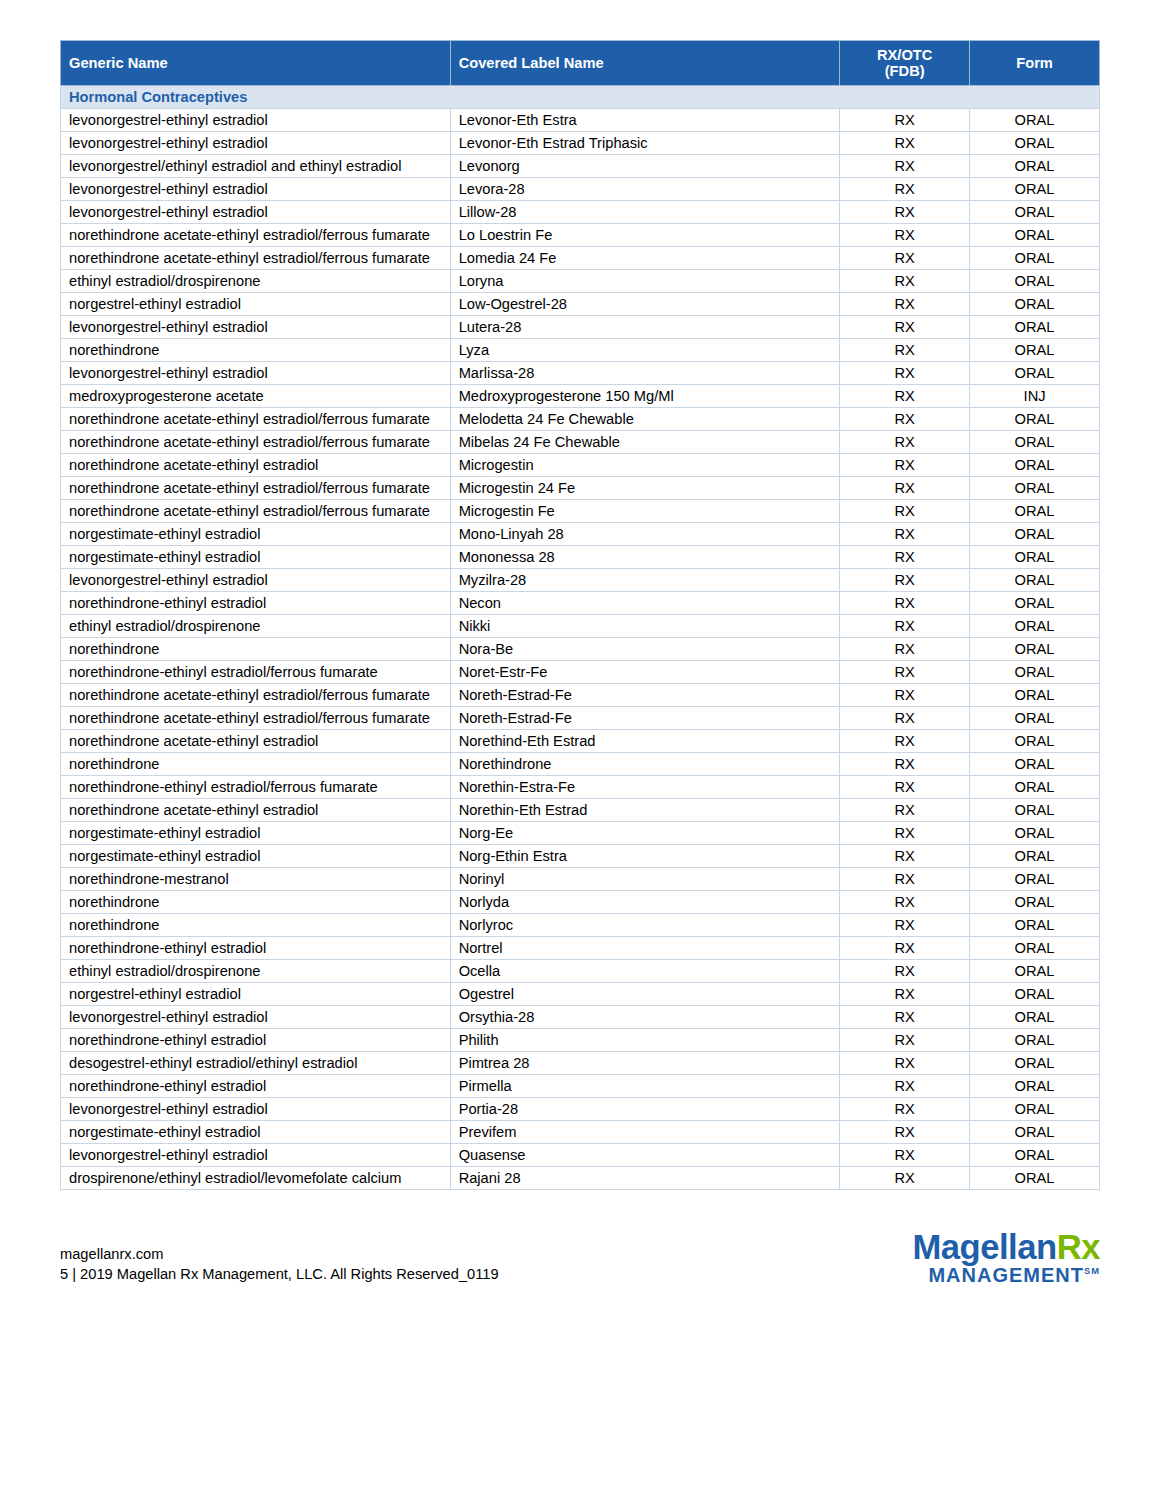| Generic Name | Covered Label Name | RX/OTC (FDB) | Form |
| --- | --- | --- | --- |
| Hormonal Contraceptives |
| levonorgestrel-ethinyl estradiol | Levonor-Eth Estra | RX | ORAL |
| levonorgestrel-ethinyl estradiol | Levonor-Eth Estrad Triphasic | RX | ORAL |
| levonorgestrel/ethinyl estradiol and ethinyl estradiol | Levonorg | RX | ORAL |
| levonorgestrel-ethinyl estradiol | Levora-28 | RX | ORAL |
| levonorgestrel-ethinyl estradiol | Lillow-28 | RX | ORAL |
| norethindrone acetate-ethinyl estradiol/ferrous fumarate | Lo Loestrin Fe | RX | ORAL |
| norethindrone acetate-ethinyl estradiol/ferrous fumarate | Lomedia 24 Fe | RX | ORAL |
| ethinyl estradiol/drospirenone | Loryna | RX | ORAL |
| norgestrel-ethinyl estradiol | Low-Ogestrel-28 | RX | ORAL |
| levonorgestrel-ethinyl estradiol | Lutera-28 | RX | ORAL |
| norethindrone | Lyza | RX | ORAL |
| levonorgestrel-ethinyl estradiol | Marlissa-28 | RX | ORAL |
| medroxyprogesterone acetate | Medroxyprogesterone 150 Mg/Ml | RX | INJ |
| norethindrone acetate-ethinyl estradiol/ferrous fumarate | Melodetta 24 Fe Chewable | RX | ORAL |
| norethindrone acetate-ethinyl estradiol/ferrous fumarate | Mibelas 24 Fe Chewable | RX | ORAL |
| norethindrone acetate-ethinyl estradiol | Microgestin | RX | ORAL |
| norethindrone acetate-ethinyl estradiol/ferrous fumarate | Microgestin 24 Fe | RX | ORAL |
| norethindrone acetate-ethinyl estradiol/ferrous fumarate | Microgestin Fe | RX | ORAL |
| norgestimate-ethinyl estradiol | Mono-Linyah 28 | RX | ORAL |
| norgestimate-ethinyl estradiol | Mononessa 28 | RX | ORAL |
| levonorgestrel-ethinyl estradiol | Myzilra-28 | RX | ORAL |
| norethindrone-ethinyl estradiol | Necon | RX | ORAL |
| ethinyl estradiol/drospirenone | Nikki | RX | ORAL |
| norethindrone | Nora-Be | RX | ORAL |
| norethindrone-ethinyl estradiol/ferrous fumarate | Noret-Estr-Fe | RX | ORAL |
| norethindrone acetate-ethinyl estradiol/ferrous fumarate | Noreth-Estrad-Fe | RX | ORAL |
| norethindrone acetate-ethinyl estradiol/ferrous fumarate | Noreth-Estrad-Fe | RX | ORAL |
| norethindrone acetate-ethinyl estradiol | Norethind-Eth Estrad | RX | ORAL |
| norethindrone | Norethindrone | RX | ORAL |
| norethindrone-ethinyl estradiol/ferrous fumarate | Norethin-Estra-Fe | RX | ORAL |
| norethindrone acetate-ethinyl estradiol | Norethin-Eth Estrad | RX | ORAL |
| norgestimate-ethinyl estradiol | Norg-Ee | RX | ORAL |
| norgestimate-ethinyl estradiol | Norg-Ethin Estra | RX | ORAL |
| norethindrone-mestranol | Norinyl | RX | ORAL |
| norethindrone | Norlyda | RX | ORAL |
| norethindrone | Norlyroc | RX | ORAL |
| norethindrone-ethinyl estradiol | Nortrel | RX | ORAL |
| ethinyl estradiol/drospirenone | Ocella | RX | ORAL |
| norgestrel-ethinyl estradiol | Ogestrel | RX | ORAL |
| levonorgestrel-ethinyl estradiol | Orsythia-28 | RX | ORAL |
| norethindrone-ethinyl estradiol | Philith | RX | ORAL |
| desogestrel-ethinyl estradiol/ethinyl estradiol | Pimtrea 28 | RX | ORAL |
| norethindrone-ethinyl estradiol | Pirmella | RX | ORAL |
| levonorgestrel-ethinyl estradiol | Portia-28 | RX | ORAL |
| norgestimate-ethinyl estradiol | Previfem | RX | ORAL |
| levonorgestrel-ethinyl estradiol | Quasense | RX | ORAL |
| drospirenone/ethinyl estradiol/levomefolate calcium | Rajani 28 | RX | ORAL |
magellanrx.com
5 | 2019 Magellan Rx Management, LLC. All Rights Reserved_0119
MagellanRx
MANAGEMENTSM